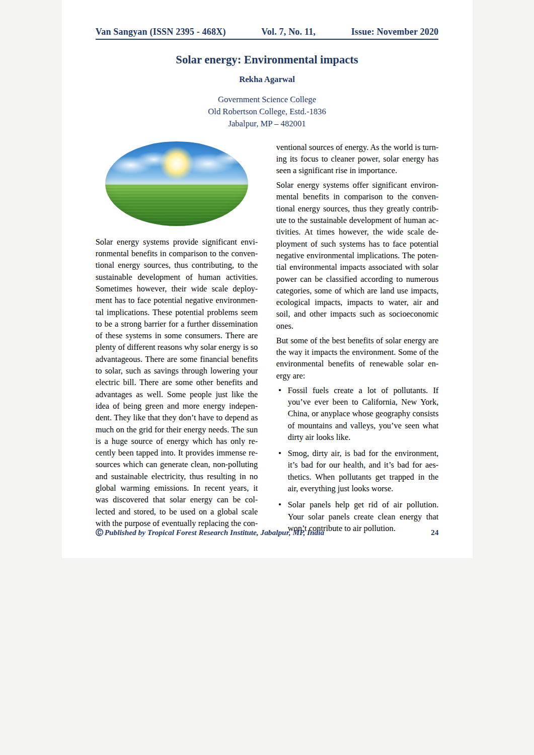Van Sangyan (ISSN 2395 - 468X) Vol. 7, No. 11, Issue: November 2020
Solar energy: Environmental impacts
Rekha Agarwal
Government Science College
Old Robertson College, Estd.-1836
Jabalpur, MP – 482001
Solar energy systems provide significant environmental benefits in comparison to the conventional energy sources, thus contributing, to the sustainable development of human activities. Sometimes however, their wide scale deployment has to face potential negative environmental implications. These potential problems seem to be a strong barrier for a further dissemination of these systems in some consumers. There are plenty of different reasons why solar energy is so advantageous. There are some financial benefits to solar, such as savings through lowering your electric bill. There are some other benefits and advantages as well. Some people just like the idea of being green and more energy independent. They like that they don’t have to depend as much on the grid for their energy needs. The sun is a huge source of energy which has only recently been tapped into. It provides immense resources which can generate clean, non-polluting and sustainable electricity, thus resulting in no global warming emissions. In recent years, it was discovered that solar energy can be collected and stored, to be used on a global scale with the purpose of eventually replacing the conventional sources of energy. As the world is turning its focus to cleaner power, solar energy has seen a significant rise in importance.
Solar energy systems offer significant environmental benefits in comparison to the conventional energy sources, thus they greatly contribute to the sustainable development of human activities. At times however, the wide scale deployment of such systems has to face potential negative environmental implications. The potential environmental impacts associated with solar power can be classified according to numerous categories, some of which are land use impacts, ecological impacts, impacts to water, air and soil, and other impacts such as socioeconomic ones.
But some of the best benefits of solar energy are the way it impacts the environment. Some of the environmental benefits of renewable solar energy are:
Fossil fuels create a lot of pollutants. If you’ve ever been to California, New York, China, or anyplace whose geography consists of mountains and valleys, you’ve seen what dirty air looks like.
Smog, dirty air, is bad for the environment, it’s bad for our health, and it’s bad for aesthetics. When pollutants get trapped in the air, everything just looks worse.
Solar panels help get rid of air pollution. Your solar panels create clean energy that won’t contribute to air pollution.
ⒸPublished by Tropical Forest Research Institute, Jabalpur, MP, India 24